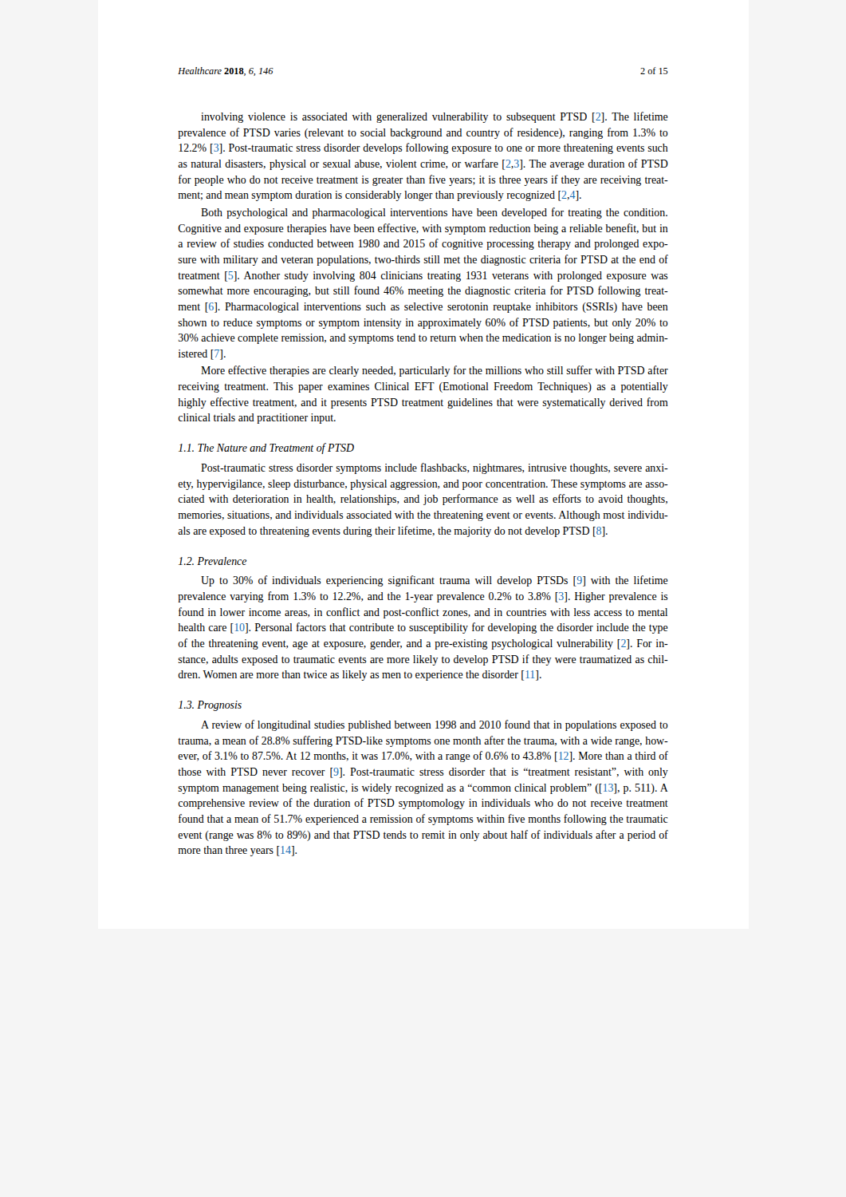Healthcare 2018, 6, 146
2 of 15
involving violence is associated with generalized vulnerability to subsequent PTSD [2]. The lifetime prevalence of PTSD varies (relevant to social background and country of residence), ranging from 1.3% to 12.2% [3]. Post-traumatic stress disorder develops following exposure to one or more threatening events such as natural disasters, physical or sexual abuse, violent crime, or warfare [2,3]. The average duration of PTSD for people who do not receive treatment is greater than five years; it is three years if they are receiving treatment; and mean symptom duration is considerably longer than previously recognized [2,4].
Both psychological and pharmacological interventions have been developed for treating the condition. Cognitive and exposure therapies have been effective, with symptom reduction being a reliable benefit, but in a review of studies conducted between 1980 and 2015 of cognitive processing therapy and prolonged exposure with military and veteran populations, two-thirds still met the diagnostic criteria for PTSD at the end of treatment [5]. Another study involving 804 clinicians treating 1931 veterans with prolonged exposure was somewhat more encouraging, but still found 46% meeting the diagnostic criteria for PTSD following treatment [6]. Pharmacological interventions such as selective serotonin reuptake inhibitors (SSRIs) have been shown to reduce symptoms or symptom intensity in approximately 60% of PTSD patients, but only 20% to 30% achieve complete remission, and symptoms tend to return when the medication is no longer being administered [7].
More effective therapies are clearly needed, particularly for the millions who still suffer with PTSD after receiving treatment. This paper examines Clinical EFT (Emotional Freedom Techniques) as a potentially highly effective treatment, and it presents PTSD treatment guidelines that were systematically derived from clinical trials and practitioner input.
1.1. The Nature and Treatment of PTSD
Post-traumatic stress disorder symptoms include flashbacks, nightmares, intrusive thoughts, severe anxiety, hypervigilance, sleep disturbance, physical aggression, and poor concentration. These symptoms are associated with deterioration in health, relationships, and job performance as well as efforts to avoid thoughts, memories, situations, and individuals associated with the threatening event or events. Although most individuals are exposed to threatening events during their lifetime, the majority do not develop PTSD [8].
1.2. Prevalence
Up to 30% of individuals experiencing significant trauma will develop PTSDs [9] with the lifetime prevalence varying from 1.3% to 12.2%, and the 1-year prevalence 0.2% to 3.8% [3]. Higher prevalence is found in lower income areas, in conflict and post-conflict zones, and in countries with less access to mental health care [10]. Personal factors that contribute to susceptibility for developing the disorder include the type of the threatening event, age at exposure, gender, and a pre-existing psychological vulnerability [2]. For instance, adults exposed to traumatic events are more likely to develop PTSD if they were traumatized as children. Women are more than twice as likely as men to experience the disorder [11].
1.3. Prognosis
A review of longitudinal studies published between 1998 and 2010 found that in populations exposed to trauma, a mean of 28.8% suffering PTSD-like symptoms one month after the trauma, with a wide range, however, of 3.1% to 87.5%. At 12 months, it was 17.0%, with a range of 0.6% to 43.8% [12]. More than a third of those with PTSD never recover [9]. Post-traumatic stress disorder that is “treatment resistant”, with only symptom management being realistic, is widely recognized as a “common clinical problem” ([13], p. 511). A comprehensive review of the duration of PTSD symptomology in individuals who do not receive treatment found that a mean of 51.7% experienced a remission of symptoms within five months following the traumatic event (range was 8% to 89%) and that PTSD tends to remit in only about half of individuals after a period of more than three years [14].